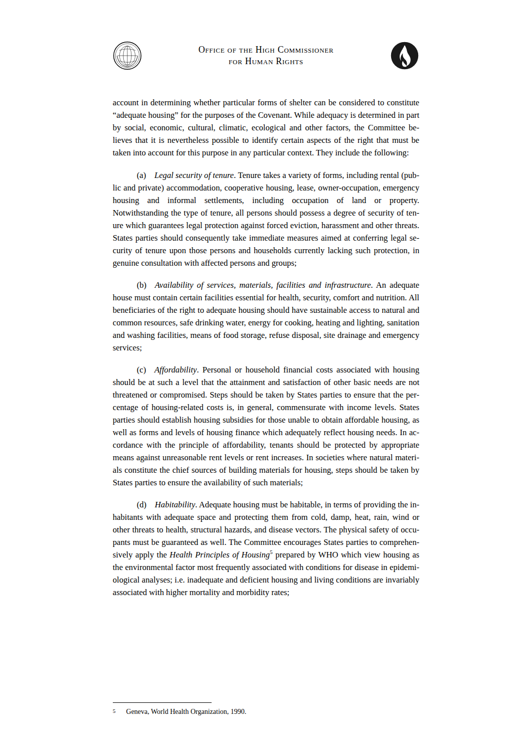Office of the High Commissioner for Human Rights
account in determining whether particular forms of shelter can be considered to constitute “adequate housing” for the purposes of the Covenant. While adequacy is determined in part by social, economic, cultural, climatic, ecological and other factors, the Committee believes that it is nevertheless possible to identify certain aspects of the right that must be taken into account for this purpose in any particular context. They include the following:
(a) Legal security of tenure. Tenure takes a variety of forms, including rental (public and private) accommodation, cooperative housing, lease, owner-occupation, emergency housing and informal settlements, including occupation of land or property. Notwithstanding the type of tenure, all persons should possess a degree of security of tenure which guarantees legal protection against forced eviction, harassment and other threats. States parties should consequently take immediate measures aimed at conferring legal security of tenure upon those persons and households currently lacking such protection, in genuine consultation with affected persons and groups;
(b) Availability of services, materials, facilities and infrastructure. An adequate house must contain certain facilities essential for health, security, comfort and nutrition. All beneficiaries of the right to adequate housing should have sustainable access to natural and common resources, safe drinking water, energy for cooking, heating and lighting, sanitation and washing facilities, means of food storage, refuse disposal, site drainage and emergency services;
(c) Affordability. Personal or household financial costs associated with housing should be at such a level that the attainment and satisfaction of other basic needs are not threatened or compromised. Steps should be taken by States parties to ensure that the percentage of housing-related costs is, in general, commensurate with income levels. States parties should establish housing subsidies for those unable to obtain affordable housing, as well as forms and levels of housing finance which adequately reflect housing needs. In accordance with the principle of affordability, tenants should be protected by appropriate means against unreasonable rent levels or rent increases. In societies where natural materials constitute the chief sources of building materials for housing, steps should be taken by States parties to ensure the availability of such materials;
(d) Habitability. Adequate housing must be habitable, in terms of providing the inhabitants with adequate space and protecting them from cold, damp, heat, rain, wind or other threats to health, structural hazards, and disease vectors. The physical safety of occupants must be guaranteed as well. The Committee encourages States parties to comprehensively apply the Health Principles of Housing5 prepared by WHO which view housing as the environmental factor most frequently associated with conditions for disease in epidemiological analyses; i.e. inadequate and deficient housing and living conditions are invariably associated with higher mortality and morbidity rates;
5 Geneva, World Health Organization, 1990.